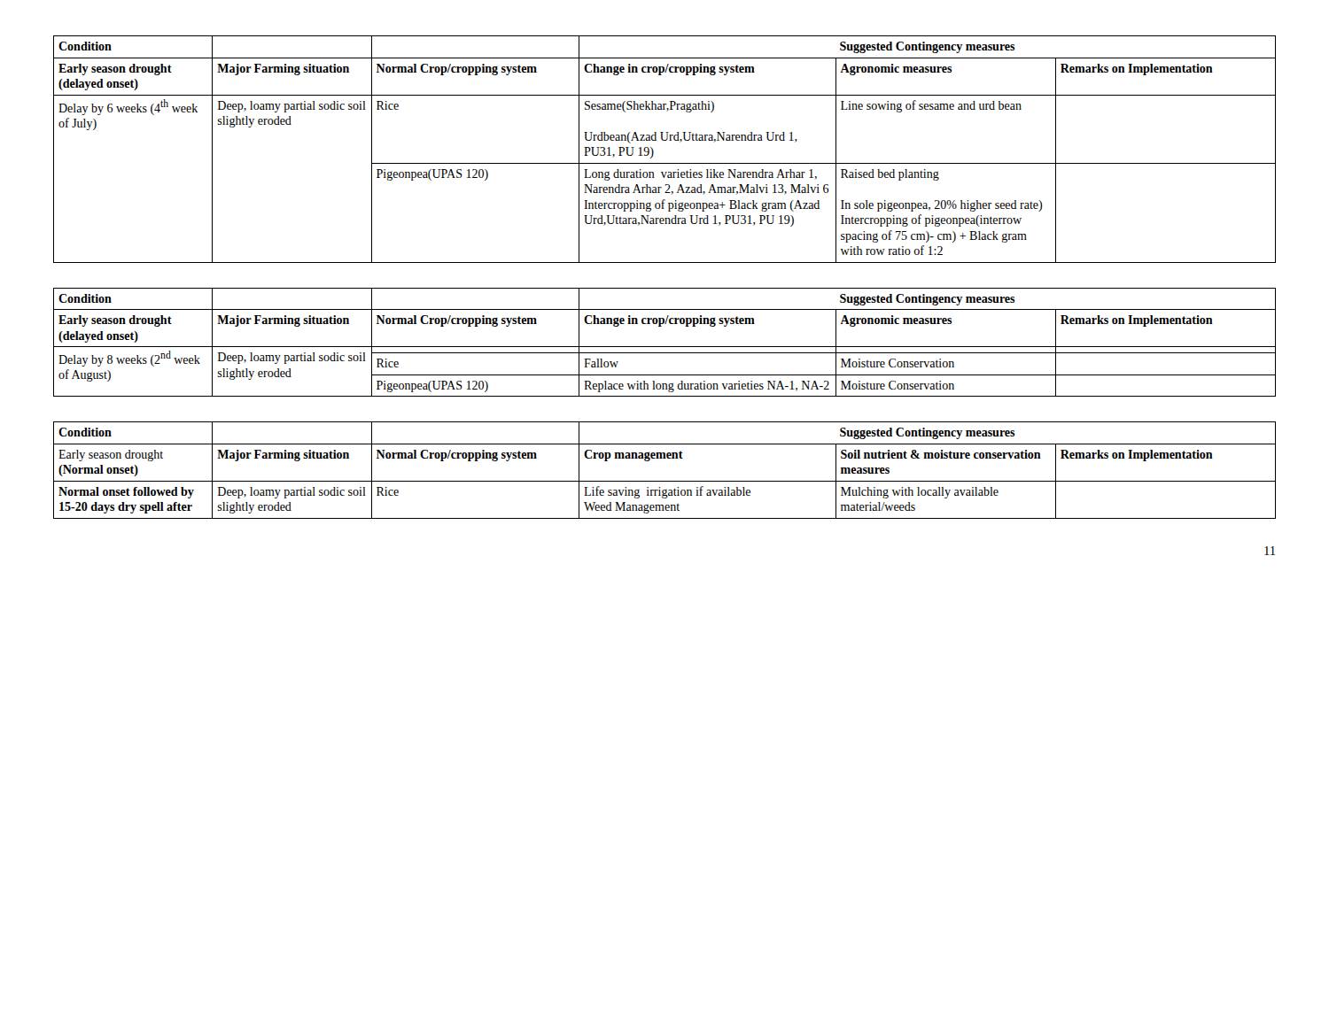| Condition | | | Suggested Contingency measures |
| Early season drought (delayed onset) | Major Farming situation | Normal Crop/cropping system | Change in crop/cropping system | Agronomic measures | Remarks on Implementation |
| Delay by 6 weeks (4 th week of July) | Deep, loamy partial sodic soil slightly eroded | Rice | Sesame(Shekhar,Pragathi) Urdbean(Azad Urd,Uttara,Narendra Urd 1, PU31, PU 19) | Line sowing of sesame and urd bean | |
| Pigeonpea(UPAS 120) | Long duration varieties like Narendra Arhar 1, Narendra Arhar 2, Azad, Amar,Malvi 13, Malvi 6 Intercropping of pigeonpea+ Black gram (Azad Urd,Uttara,Narendra Urd 1, PU31, PU 19) | Raised bed planting In sole pigeonpea, 20% higher seed rate) Intercropping of pigeonpea(interrow spacing of 75 cm)- cm) + Black gram with row ratio of 1:2 | |
| Condition | | | Suggested Contingency measures |
| Early season drought (delayed onset) | Major Farming situation | Normal Crop/cropping system | Change in crop/cropping system | Agronomic measures | Remarks on Implementation |
| Delay by 8 weeks (2 nd week of August) | Deep, loamy partial sodic soil slightly eroded | | | | |
| Rice | Fallow | Moisture Conservation | |
| Pigeonpea(UPAS 120) | Replace with long duration varieties NA-1, NA-2 | Moisture Conservation | |
| Condition | | | Suggested Contingency measures |
| Early season drought (Normal onset) | Major Farming situation | Normal Crop/cropping system | Crop management | Soil nutrient & moisture conservation measures | Remarks on Implementation |
| Normal onset followed by 15-20 days dry spell after | Deep, loamy partial sodic soil slightly eroded | Rice | Life saving irrigation if available Weed Management | Mulching with locally available material/weeds | |
11